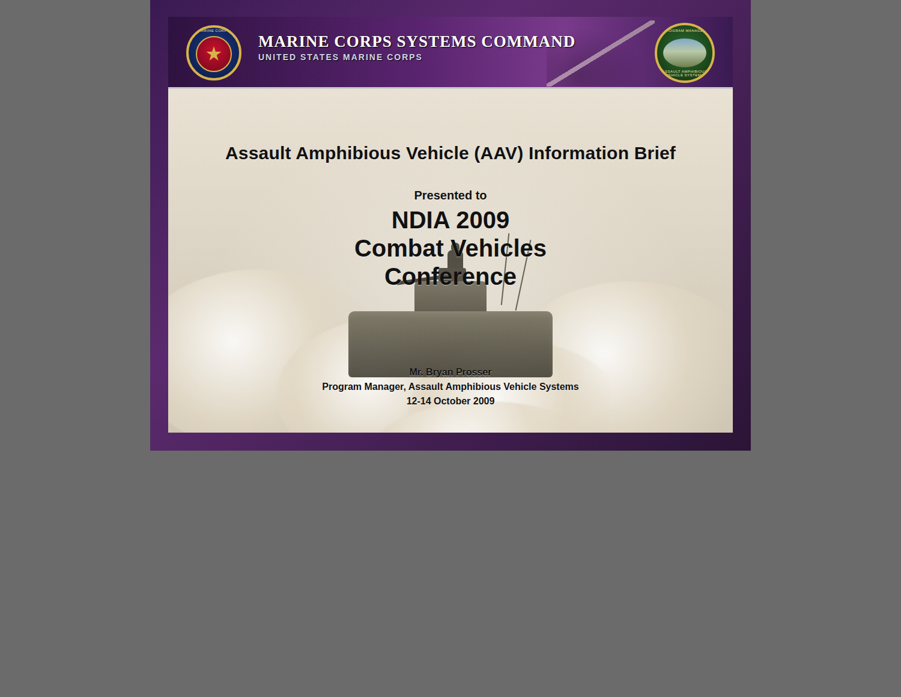MARINE CORPS
MARINE CORPS SYSTEMS COMMAND
UNITED STATES MARINE CORPS
PROGRAM MANAGER
ASSAULT AMPHIBIOUS VEHICLE SYSTEMS
Assault Amphibious Vehicle (AAV) Information Brief
Presented to
NDIA 2009
Combat Vehicles
Conference
Mr. Bryan Prosser
Program Manager, Assault Amphibious Vehicle Systems
12-14 October 2009